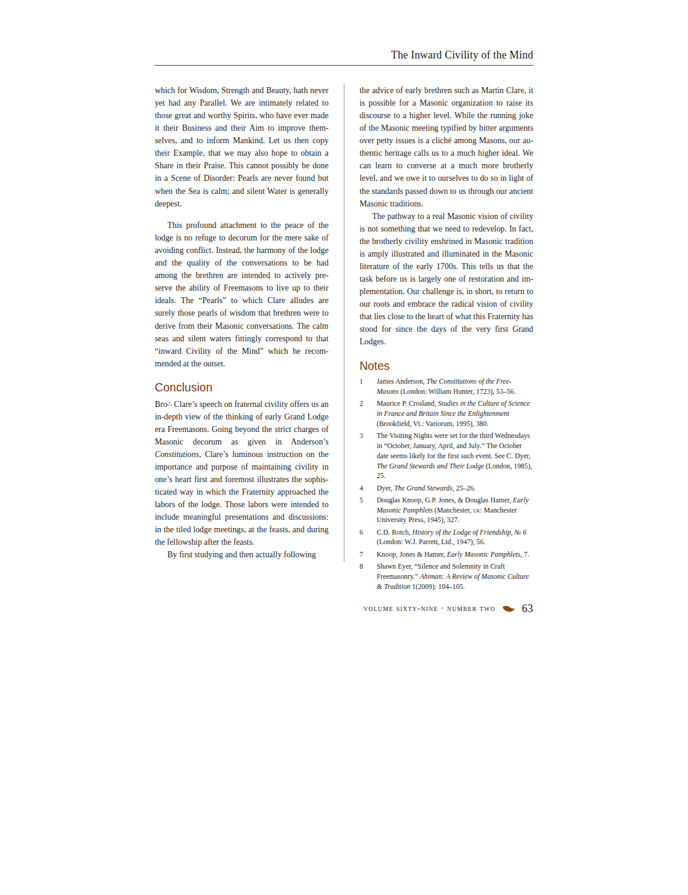The Inward Civility of the Mind
which for Wisdom, Strength and Beauty, hath never yet had any Parallel. We are intimately related to those great and worthy Spirits, who have ever made it their Business and their Aim to improve themselves, and to inform Mankind. Let us then copy their Example, that we may also hope to obtain a Share in their Praise. This cannot possibly be done in a Scene of Disorder: Pearls are never found but when the Sea is calm; and silent Water is generally deepest.
This profound attachment to the peace of the lodge is no refuge to decorum for the mere sake of avoiding conflict. Instead, the harmony of the lodge and the quality of the conversations to be had among the brethren are intended to actively preserve the ability of Freemasons to live up to their ideals. The “Pearls” to which Clare alludes are surely those pearls of wisdom that brethren were to derive from their Masonic conversations. The calm seas and silent waters fittingly correspond to that “inward Civility of the Mind” which he recommended at the outset.
Conclusion
Bro∴ Clare’s speech on fraternal civility offers us an in-depth view of the thinking of early Grand Lodge era Freemasons. Going beyond the strict charges of Masonic decorum as given in Anderson’s Constitutions, Clare’s luminous instruction on the importance and purpose of maintaining civility in one’s heart first and foremost illustrates the sophisticated way in which the Fraternity approached the labors of the lodge. Those labors were intended to include meaningful presentations and discussions: in the tiled lodge meetings, at the feasts, and during the fellowship after the feasts.
By first studying and then actually following
the advice of early brethren such as Martin Clare, it is possible for a Masonic organization to raise its discourse to a higher level. While the running joke of the Masonic meeting typified by bitter arguments over petty issues is a cliché among Masons, our authentic heritage calls us to a much higher ideal. We can learn to converse at a much more brotherly level, and we owe it to ourselves to do so in light of the standards passed down to us through our ancient Masonic traditions.
The pathway to a real Masonic vision of civility is not something that we need to redevelop. In fact, the brotherly civility enshrined in Masonic tradition is amply illustrated and illuminated in the Masonic literature of the early 1700s. This tells us that the task before us is largely one of restoration and implementation. Our challenge is, in short, to return to our roots and embrace the radical vision of civility that lies close to the heart of what this Fraternity has stood for since the days of the very first Grand Lodges.
Notes
James Anderson, The Constitutions of the Free-Masons (London: William Hunter, 1723), 53–56.
Maurice P. Crosland, Studies in the Culture of Science in France and Britain Since the Enlightenment (Brookfield, Vt.: Variorum, 1995), 380.
The Visiting Nights were set for the third Wednesdays in “October, January, April, and July.” The October date seems likely for the first such event. See C. Dyer, The Grand Stewards and Their Lodge (London, 1985), 25.
Dyer, The Grand Stewards, 25–26.
Douglas Knoop, G.P. Jones, & Douglas Hamer, Early Masonic Pamphlets (Manchester, uk: Manchester University Press, 1945), 327.
C.D. Rotch, History of the Lodge of Friendship, № 6 (London: W.J. Parrett, Ltd., 1947), 56.
Knoop, Jones & Hamer, Early Masonic Pamphlets, 7.
Shawn Eyer, “Silence and Solemnity in Craft Freemasonry.” Ahiman: A Review of Masonic Culture & Tradition 1(2009): 104–105.
volume sixty-nine · number two 63